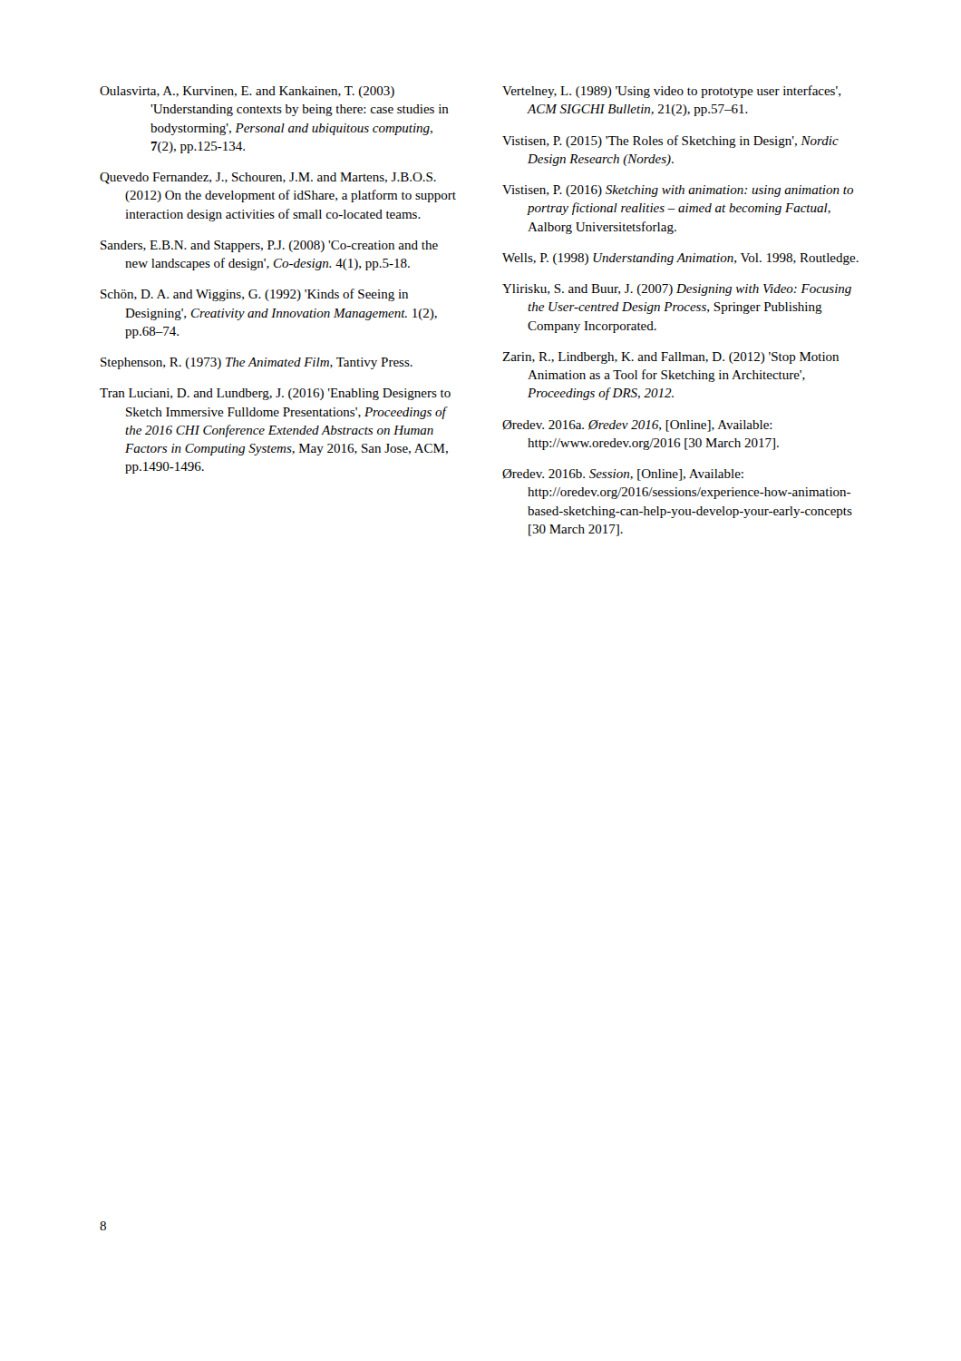Oulasvirta, A., Kurvinen, E. and Kankainen, T. (2003) 'Understanding contexts by being there: case studies in bodystorming', Personal and ubiquitous computing, 7(2), pp.125-134.
Quevedo Fernandez, J., Schouren, J.M. and Martens, J.B.O.S. (2012) On the development of idShare, a platform to support interaction design activities of small co-located teams.
Sanders, E.B.N. and Stappers, P.J. (2008) 'Co-creation and the new landscapes of design', Co-design. 4(1), pp.5-18.
Schön, D. A. and Wiggins, G. (1992) 'Kinds of Seeing in Designing', Creativity and Innovation Management. 1(2), pp.68–74.
Stephenson, R. (1973) The Animated Film, Tantivy Press.
Tran Luciani, D. and Lundberg, J. (2016) 'Enabling Designers to Sketch Immersive Fulldome Presentations', Proceedings of the 2016 CHI Conference Extended Abstracts on Human Factors in Computing Systems, May 2016, San Jose, ACM, pp.1490-1496.
Vertelney, L. (1989) 'Using video to prototype user interfaces', ACM SIGCHI Bulletin, 21(2), pp.57–61.
Vistisen, P. (2015) 'The Roles of Sketching in Design', Nordic Design Research (Nordes).
Vistisen, P. (2016) Sketching with animation: using animation to portray fictional realities – aimed at becoming Factual, Aalborg Universitetsforlag.
Wells, P. (1998) Understanding Animation, Vol. 1998, Routledge.
Ylirisku, S. and Buur, J. (2007) Designing with Video: Focusing the User-centred Design Process, Springer Publishing Company Incorporated.
Zarin, R., Lindbergh, K. and Fallman, D. (2012) 'Stop Motion Animation as a Tool for Sketching in Architecture', Proceedings of DRS, 2012.
Øredev. 2016a. Øredev 2016, [Online], Available: http://www.oredev.org/2016 [30 March 2017].
Øredev. 2016b. Session, [Online], Available: http://oredev.org/2016/sessions/experience-how-animation-based-sketching-can-help-you-develop-your-early-concepts [30 March 2017].
8